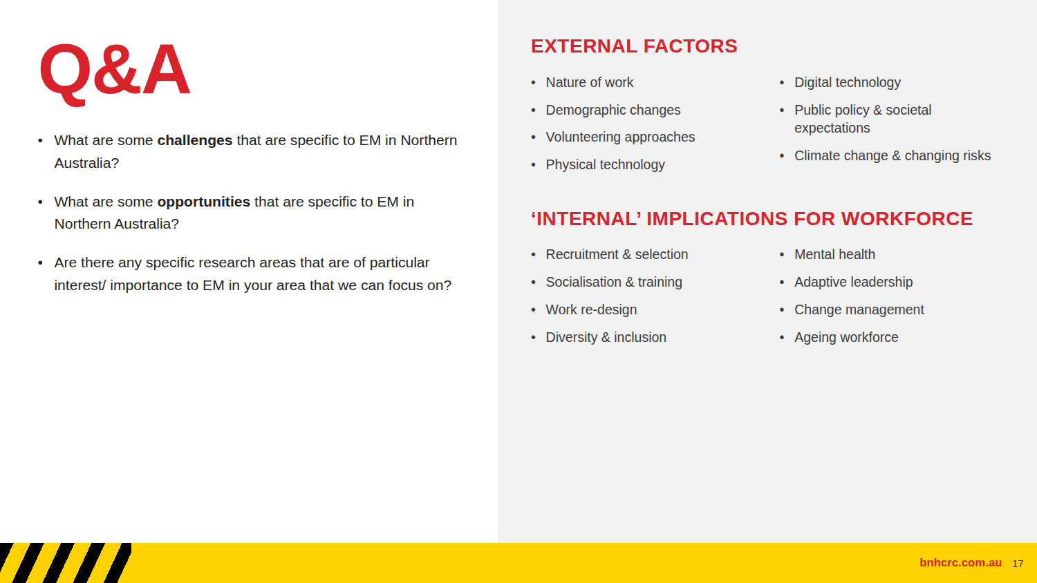Q&A
What are some challenges that are specific to EM in Northern Australia?
What are some opportunities that are specific to EM in Northern Australia?
Are there any specific research areas that are of particular interest/ importance to EM in your area that we can focus on?
EXTERNAL FACTORS
Nature of work
Demographic changes
Volunteering approaches
Physical technology
Digital technology
Public policy & societal expectations
Climate change & changing risks
‘INTERNAL’ IMPLICATIONS FOR WORKFORCE
Recruitment & selection
Socialisation & training
Work re-design
Diversity & inclusion
Mental health
Adaptive leadership
Change management
Ageing workforce
bnhcrc.com.au 17